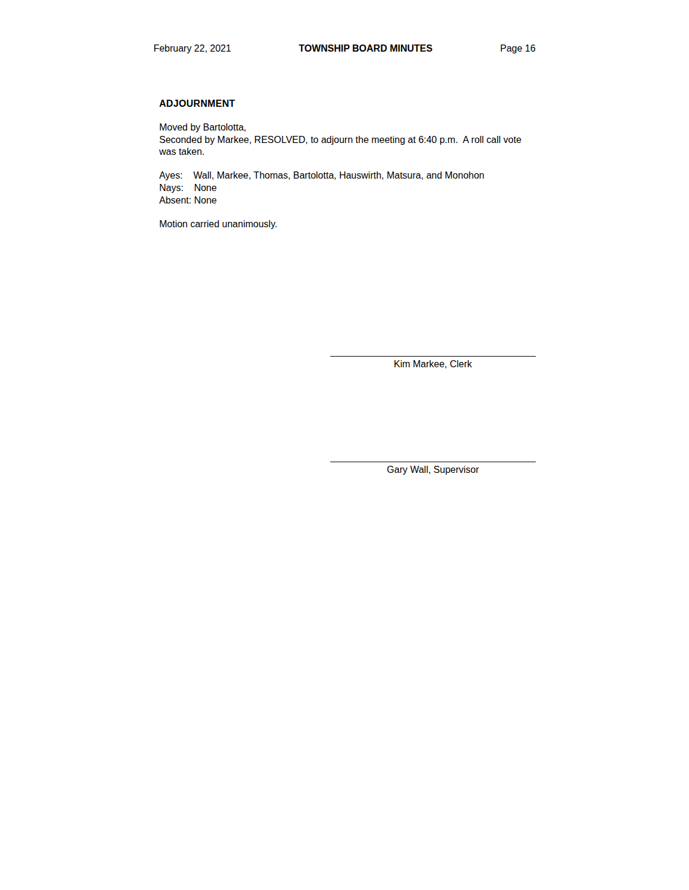February 22, 2021
TOWNSHIP BOARD MINUTES
Page 16
ADJOURNMENT
Moved by Bartolotta,
Seconded by Markee, RESOLVED, to adjourn the meeting at 6:40 p.m. A roll call vote was taken.
Ayes: Wall, Markee, Thomas, Bartolotta, Hauswirth, Matsura, and Monohon
Nays: None
Absent: None
Motion carried unanimously.
Kim Markee, Clerk
Gary Wall, Supervisor